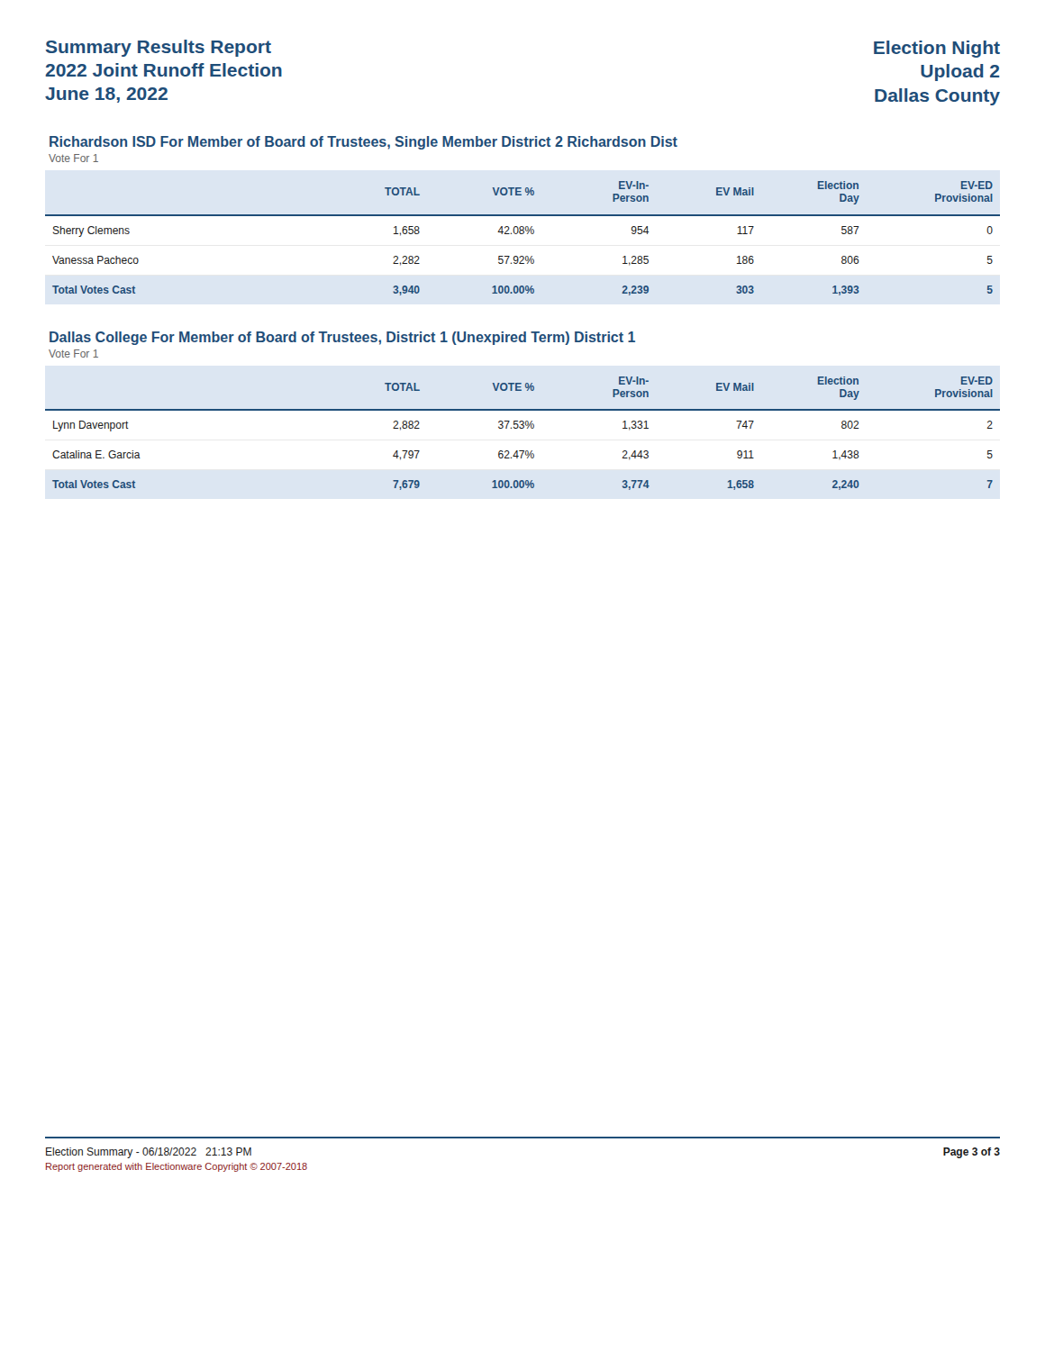Summary Results Report
2022 Joint Runoff Election
June 18, 2022
Election Night
Upload 2
Dallas County
Richardson ISD For Member of Board of Trustees, Single Member District 2 Richardson Dist
Vote For 1
| | TOTAL | VOTE % | EV-In- Person | EV Mail | Election Day | EV-ED Provisional |
| --- | --- | --- | --- | --- | --- | --- |
| Sherry Clemens | 1,658 | 42.08% | 954 | 117 | 587 | 0 |
| Vanessa Pacheco | 2,282 | 57.92% | 1,285 | 186 | 806 | 5 |
| Total Votes Cast | 3,940 | 100.00% | 2,239 | 303 | 1,393 | 5 |
Dallas College For Member of Board of Trustees, District 1 (Unexpired Term) District 1
Vote For 1
| | TOTAL | VOTE % | EV-In- Person | EV Mail | Election Day | EV-ED Provisional |
| --- | --- | --- | --- | --- | --- | --- |
| Lynn Davenport | 2,882 | 37.53% | 1,331 | 747 | 802 | 2 |
| Catalina E. Garcia | 4,797 | 62.47% | 2,443 | 911 | 1,438 | 5 |
| Total Votes Cast | 7,679 | 100.00% | 3,774 | 1,658 | 2,240 | 7 |
Election Summary - 06/18/2022 21:13 PM
Report generated with Electionware Copyright © 2007-2018
Page 3 of 3